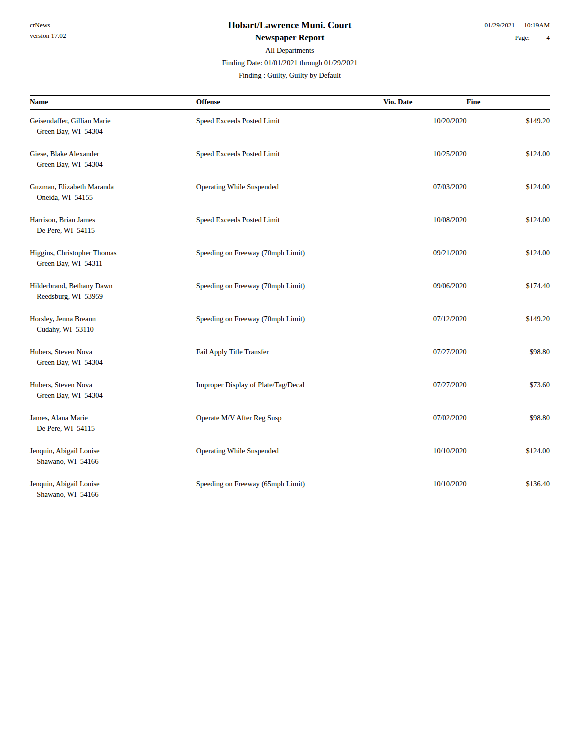crNews
version 17.02
Hobart/Lawrence Muni. Court
Newspaper Report
01/29/202110:19AM
Page:4
All Departments
Finding Date: 01/01/2021 through 01/29/2021
Finding : Guilty, Guilty by Default
| Name | Offense | Vio. Date | Fine |
| --- | --- | --- | --- |
| Geisendaffer, Gillian Marie Green Bay, WI 54304 | Speed Exceeds Posted Limit | 10/20/2020 | $149.20 |
| Giese, Blake Alexander Green Bay, WI 54304 | Speed Exceeds Posted Limit | 10/25/2020 | $124.00 |
| Guzman, Elizabeth Maranda Oneida, WI 54155 | Operating While Suspended | 07/03/2020 | $124.00 |
| Harrison, Brian James De Pere, WI 54115 | Speed Exceeds Posted Limit | 10/08/2020 | $124.00 |
| Higgins, Christopher Thomas Green Bay, WI 54311 | Speeding on Freeway (70mph Limit) | 09/21/2020 | $124.00 |
| Hilderbrand, Bethany Dawn Reedsburg, WI 53959 | Speeding on Freeway (70mph Limit) | 09/06/2020 | $174.40 |
| Horsley, Jenna Breann Cudahy, WI 53110 | Speeding on Freeway (70mph Limit) | 07/12/2020 | $149.20 |
| Hubers, Steven Nova Green Bay, WI 54304 | Fail Apply Title Transfer | 07/27/2020 | $98.80 |
| Hubers, Steven Nova Green Bay, WI 54304 | Improper Display of Plate/Tag/Decal | 07/27/2020 | $73.60 |
| James, Alana Marie De Pere, WI 54115 | Operate M/V After Reg Susp | 07/02/2020 | $98.80 |
| Jenquin, Abigail Louise Shawano, WI 54166 | Operating While Suspended | 10/10/2020 | $124.00 |
| Jenquin, Abigail Louise Shawano, WI 54166 | Speeding on Freeway (65mph Limit) | 10/10/2020 | $136.40 |